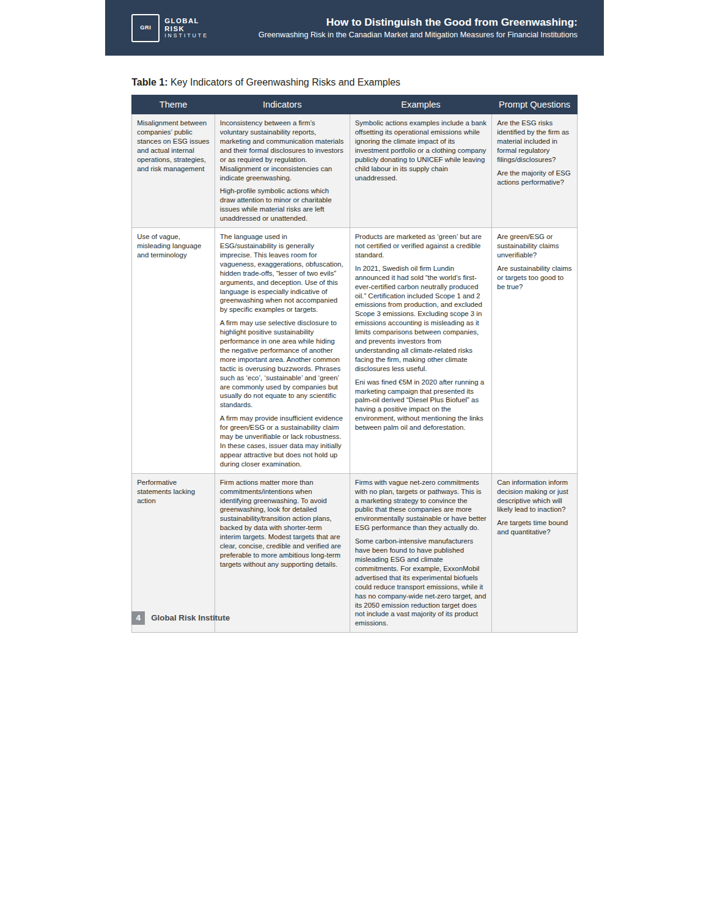GRI
GLOBAL
RISK INSTITUTE
How to Distinguish the Good from Greenwashing:
Greenwashing Risk in the Canadian Market and Mitigation Measures for Financial Institutions
Table 1: Key Indicators of Greenwashing Risks and Examples
| Theme | Indicators | Examples | Prompt Questions |
| --- | --- | --- | --- |
| Misalignment between companies’ public stances on ESG issues and actual internal operations, strategies, and risk management | Inconsistency between a firm’s voluntary sustainability reports, marketing and communication materials and their formal disclosures to investors or as required by regulation. Misalignment or inconsistencies can indicate greenwashing. High-profile symbolic actions which draw attention to minor or charitable issues while material risks are left unaddressed or unattended. | Symbolic actions examples include a bank offsetting its operational emissions while ignoring the climate impact of its investment portfolio or a clothing company publicly donating to UNICEF while leaving child labour in its supply chain unaddressed. | Are the ESG risks identified by the firm as material included in formal regulatory filings/disclosures? Are the majority of ESG actions performative? |
| Use of vague, misleading language and terminology | The language used in ESG/sustainability is generally imprecise. This leaves room for vagueness, exaggerations, obfuscation, hidden trade-offs, “lesser of two evils” arguments, and deception. Use of this language is especially indicative of greenwashing when not accompanied by specific examples or targets. A firm may use selective disclosure to highlight positive sustainability performance in one area while hiding the negative performance of another more important area. Another common tactic is overusing buzzwords. Phrases such as ‘eco’, ‘sustainable’ and ‘green’ are commonly used by companies but usually do not equate to any scientific standards. A firm may provide insufficient evidence for green/ESG or a sustainability claim may be unverifiable or lack robustness. In these cases, issuer data may initially appear attractive but does not hold up during closer examination. | Products are marketed as ‘green’ but are not certified or verified against a credible standard. In 2021, Swedish oil firm Lundin announced it had sold “the world’s first-ever-certified carbon neutrally produced oil.” Certification included Scope 1 and 2 emissions from production, and excluded Scope 3 emissions. Excluding scope 3 in emissions accounting is misleading as it limits comparisons between companies, and prevents investors from understanding all climate-related risks facing the firm, making other climate disclosures less useful. Eni was fined €5M in 2020 after running a marketing campaign that presented its palm-oil derived “Diesel Plus Biofuel” as having a positive impact on the environment, without mentioning the links between palm oil and deforestation. | Are green/ESG or sustainability claims unverifiable? Are sustainability claims or targets too good to be true? |
| Performative statements lacking action | Firm actions matter more than commitments/intentions when identifying greenwashing. To avoid greenwashing, look for detailed sustainability/transition action plans, backed by data with shorter-term interim targets. Modest targets that are clear, concise, credible and verified are preferable to more ambitious long-term targets without any supporting details. | Firms with vague net-zero commitments with no plan, targets or pathways. This is a marketing strategy to convince the public that these companies are more environmentally sustainable or have better ESG performance than they actually do. Some carbon-intensive manufacturers have been found to have published misleading ESG and climate commitments. For example, ExxonMobil advertised that its experimental biofuels could reduce transport emissions, while it has no company-wide net-zero target, and its 2050 emission reduction target does not include a vast majority of its product emissions. | Can information inform decision making or just descriptive which will likely lead to inaction? Are targets time bound and quantitative? |
4
Global Risk Institute